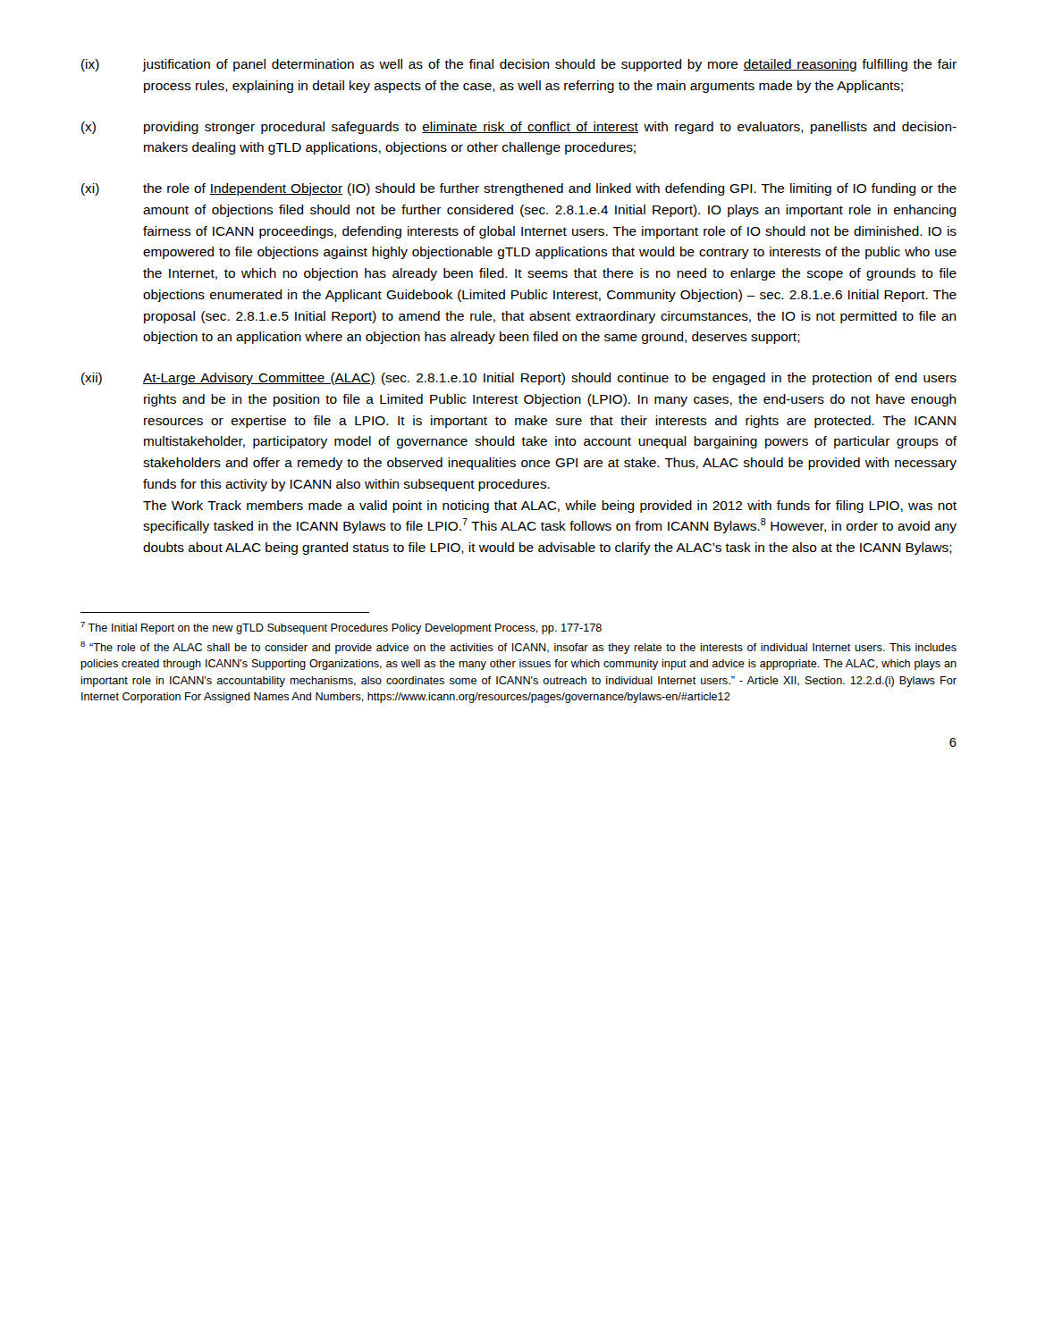(ix)
justification of panel determination as well as of the final decision should be supported by more detailed reasoning fulfilling the fair process rules, explaining in detail key aspects of the case, as well as referring to the main arguments made by the Applicants;
(x)
providing stronger procedural safeguards to eliminate risk of conflict of interest with regard to evaluators, panellists and decision-makers dealing with gTLD applications, objections or other challenge procedures;
(xi)
the role of Independent Objector (IO) should be further strengthened and linked with defending GPI. The limiting of IO funding or the amount of objections filed should not be further considered (sec. 2.8.1.e.4 Initial Report). IO plays an important role in enhancing fairness of ICANN proceedings, defending interests of global Internet users. The important role of IO should not be diminished. IO is empowered to file objections against highly objectionable gTLD applications that would be contrary to interests of the public who use the Internet, to which no objection has already been filed. It seems that there is no need to enlarge the scope of grounds to file objections enumerated in the Applicant Guidebook (Limited Public Interest, Community Objection) – sec. 2.8.1.e.6 Initial Report. The proposal (sec. 2.8.1.e.5 Initial Report) to amend the rule, that absent extraordinary circumstances, the IO is not permitted to file an objection to an application where an objection has already been filed on the same ground, deserves support;
(xii)
At-Large Advisory Committee (ALAC) (sec. 2.8.1.e.10 Initial Report) should continue to be engaged in the protection of end users rights and be in the position to file a Limited Public Interest Objection (LPIO). In many cases, the end-users do not have enough resources or expertise to file a LPIO. It is important to make sure that their interests and rights are protected. The ICANN multistakeholder, participatory model of governance should take into account unequal bargaining powers of particular groups of stakeholders and offer a remedy to the observed inequalities once GPI are at stake. Thus, ALAC should be provided with necessary funds for this activity by ICANN also within subsequent procedures.
The Work Track members made a valid point in noticing that ALAC, while being provided in 2012 with funds for filing LPIO, was not specifically tasked in the ICANN Bylaws to file LPIO.7 This ALAC task follows on from ICANN Bylaws.8 However, in order to avoid any doubts about ALAC being granted status to file LPIO, it would be advisable to clarify the ALAC’s task in the also at the ICANN Bylaws;
7 The Initial Report on the new gTLD Subsequent Procedures Policy Development Process, pp. 177-178
8 “The role of the ALAC shall be to consider and provide advice on the activities of ICANN, insofar as they relate to the interests of individual Internet users. This includes policies created through ICANN's Supporting Organizations, as well as the many other issues for which community input and advice is appropriate. The ALAC, which plays an important role in ICANN's accountability mechanisms, also coordinates some of ICANN's outreach to individual Internet users.” - Article XII, Section. 12.2.d.(i) Bylaws For Internet Corporation For Assigned Names And Numbers, https://www.icann.org/resources/pages/governance/bylaws-en/#article12
6